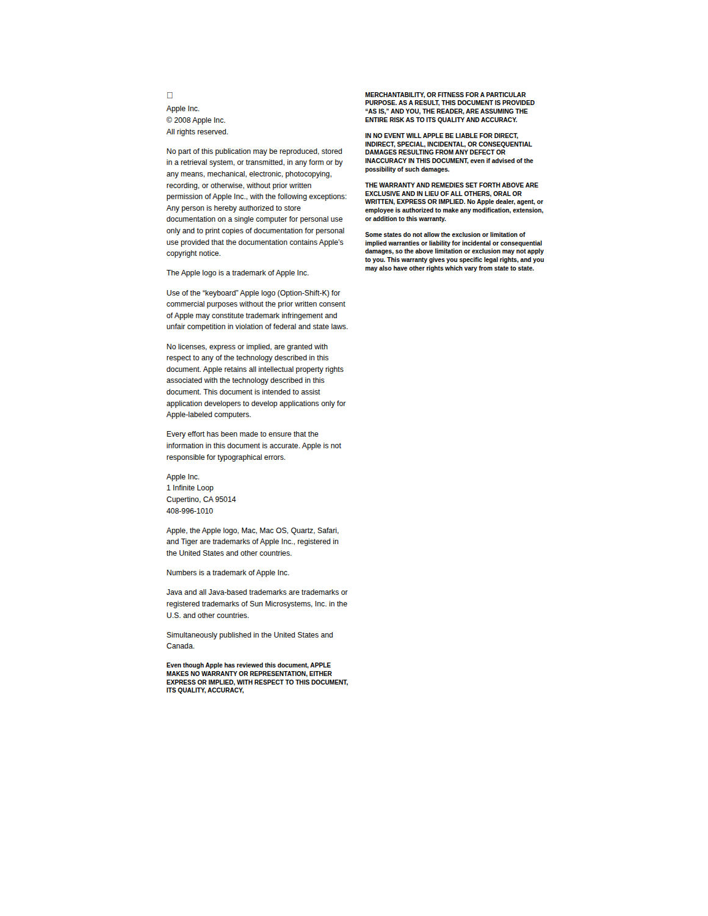
Apple Inc.
© 2008 Apple Inc.
All rights reserved.
No part of this publication may be reproduced, stored in a retrieval system, or transmitted, in any form or by any means, mechanical, electronic, photocopying, recording, or otherwise, without prior written permission of Apple Inc., with the following exceptions: Any person is hereby authorized to store documentation on a single computer for personal use only and to print copies of documentation for personal use provided that the documentation contains Apple’s copyright notice.
The Apple logo is a trademark of Apple Inc.
Use of the “keyboard” Apple logo (Option-Shift-K) for commercial purposes without the prior written consent of Apple may constitute trademark infringement and unfair competition in violation of federal and state laws.
No licenses, express or implied, are granted with respect to any of the technology described in this document. Apple retains all intellectual property rights associated with the technology described in this document. This document is intended to assist application developers to develop applications only for Apple-labeled computers.
Every effort has been made to ensure that the information in this document is accurate. Apple is not responsible for typographical errors.
Apple Inc.
1 Infinite Loop
Cupertino, CA 95014
408-996-1010
Apple, the Apple logo, Mac, Mac OS, Quartz, Safari, and Tiger are trademarks of Apple Inc., registered in the United States and other countries.
Numbers is a trademark of Apple Inc.
Java and all Java-based trademarks are trademarks or registered trademarks of Sun Microsystems, Inc. in the U.S. and other countries.
Simultaneously published in the United States and Canada.
Even though Apple has reviewed this document, APPLE MAKES NO WARRANTY OR REPRESENTATION, EITHER EXPRESS OR IMPLIED, WITH RESPECT TO THIS DOCUMENT, ITS QUALITY, ACCURACY,
MERCHANTABILITY, OR FITNESS FOR A PARTICULAR PURPOSE. AS A RESULT, THIS DOCUMENT IS PROVIDED “AS IS,” AND YOU, THE READER, ARE ASSUMING THE ENTIRE RISK AS TO ITS QUALITY AND ACCURACY.
IN NO EVENT WILL APPLE BE LIABLE FOR DIRECT, INDIRECT, SPECIAL, INCIDENTAL, OR CONSEQUENTIAL DAMAGES RESULTING FROM ANY DEFECT OR INACCURACY IN THIS DOCUMENT, even if advised of the possibility of such damages.
THE WARRANTY AND REMEDIES SET FORTH ABOVE ARE EXCLUSIVE AND IN LIEU OF ALL OTHERS, ORAL OR WRITTEN, EXPRESS OR IMPLIED. No Apple dealer, agent, or employee is authorized to make any modification, extension, or addition to this warranty.
Some states do not allow the exclusion or limitation of implied warranties or liability for incidental or consequential damages, so the above limitation or exclusion may not apply to you. This warranty gives you specific legal rights, and you may also have other rights which vary from state to state.